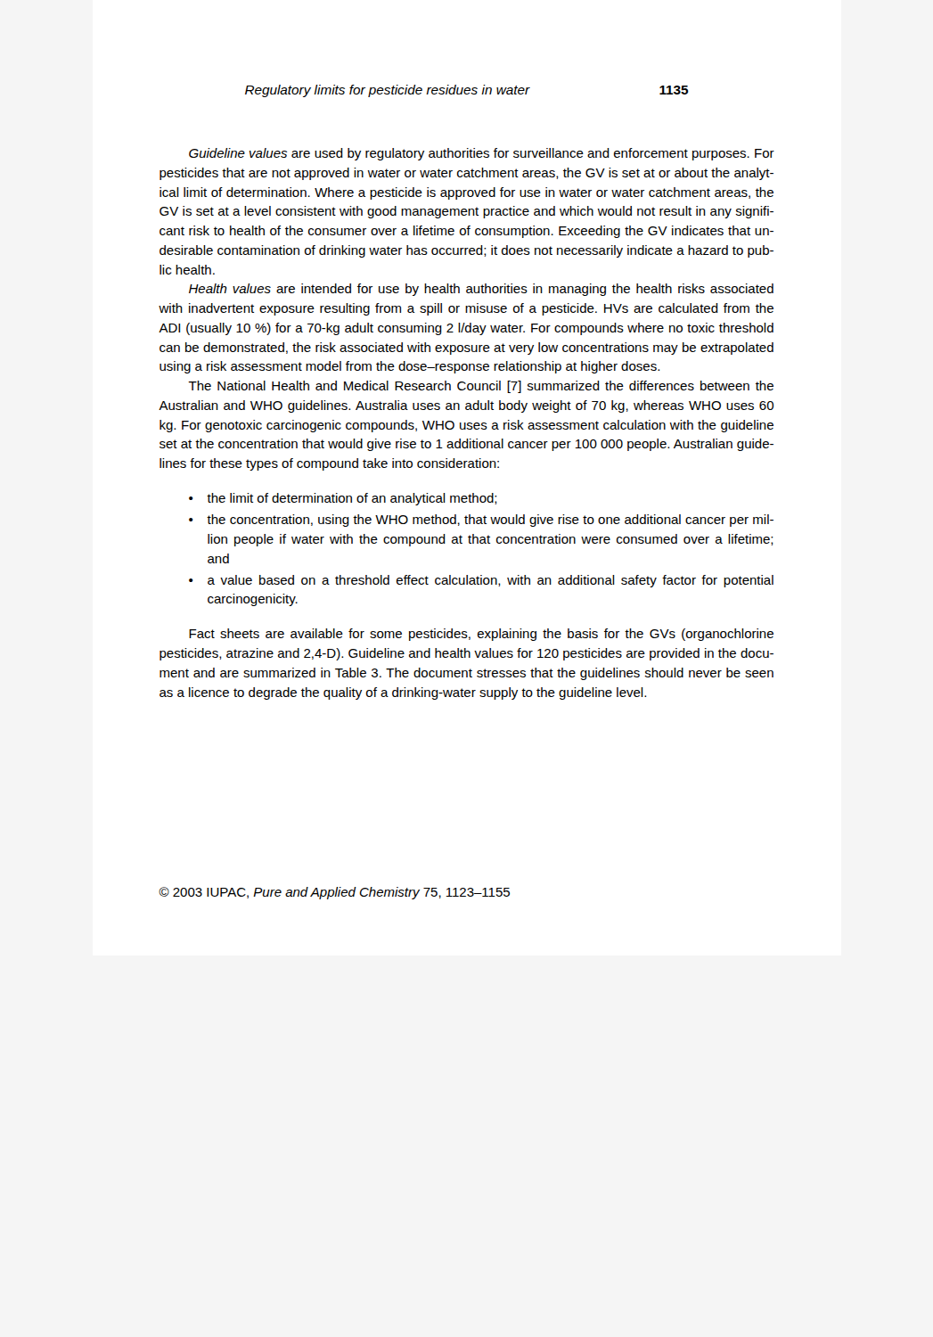Regulatory limits for pesticide residues in water 1135
Guideline values are used by regulatory authorities for surveillance and enforcement purposes. For pesticides that are not approved in water or water catchment areas, the GV is set at or about the analytical limit of determination. Where a pesticide is approved for use in water or water catchment areas, the GV is set at a level consistent with good management practice and which would not result in any significant risk to health of the consumer over a lifetime of consumption. Exceeding the GV indicates that undesirable contamination of drinking water has occurred; it does not necessarily indicate a hazard to public health.
Health values are intended for use by health authorities in managing the health risks associated with inadvertent exposure resulting from a spill or misuse of a pesticide. HVs are calculated from the ADI (usually 10 %) for a 70-kg adult consuming 2 l/day water. For compounds where no toxic threshold can be demonstrated, the risk associated with exposure at very low concentrations may be extrapolated using a risk assessment model from the dose–response relationship at higher doses.
The National Health and Medical Research Council [7] summarized the differences between the Australian and WHO guidelines. Australia uses an adult body weight of 70 kg, whereas WHO uses 60 kg. For genotoxic carcinogenic compounds, WHO uses a risk assessment calculation with the guideline set at the concentration that would give rise to 1 additional cancer per 100 000 people. Australian guidelines for these types of compound take into consideration:
•the limit of determination of an analytical method;
•the concentration, using the WHO method, that would give rise to one additional cancer per million people if water with the compound at that concentration were consumed over a lifetime; and
•a value based on a threshold effect calculation, with an additional safety factor for potential carcinogenicity.
Fact sheets are available for some pesticides, explaining the basis for the GVs (organochlorine pesticides, atrazine and 2,4-D). Guideline and health values for 120 pesticides are provided in the document and are summarized in Table 3. The document stresses that the guidelines should never be seen as a licence to degrade the quality of a drinking-water supply to the guideline level.
© 2003 IUPAC, Pure and Applied Chemistry 75, 1123–1155